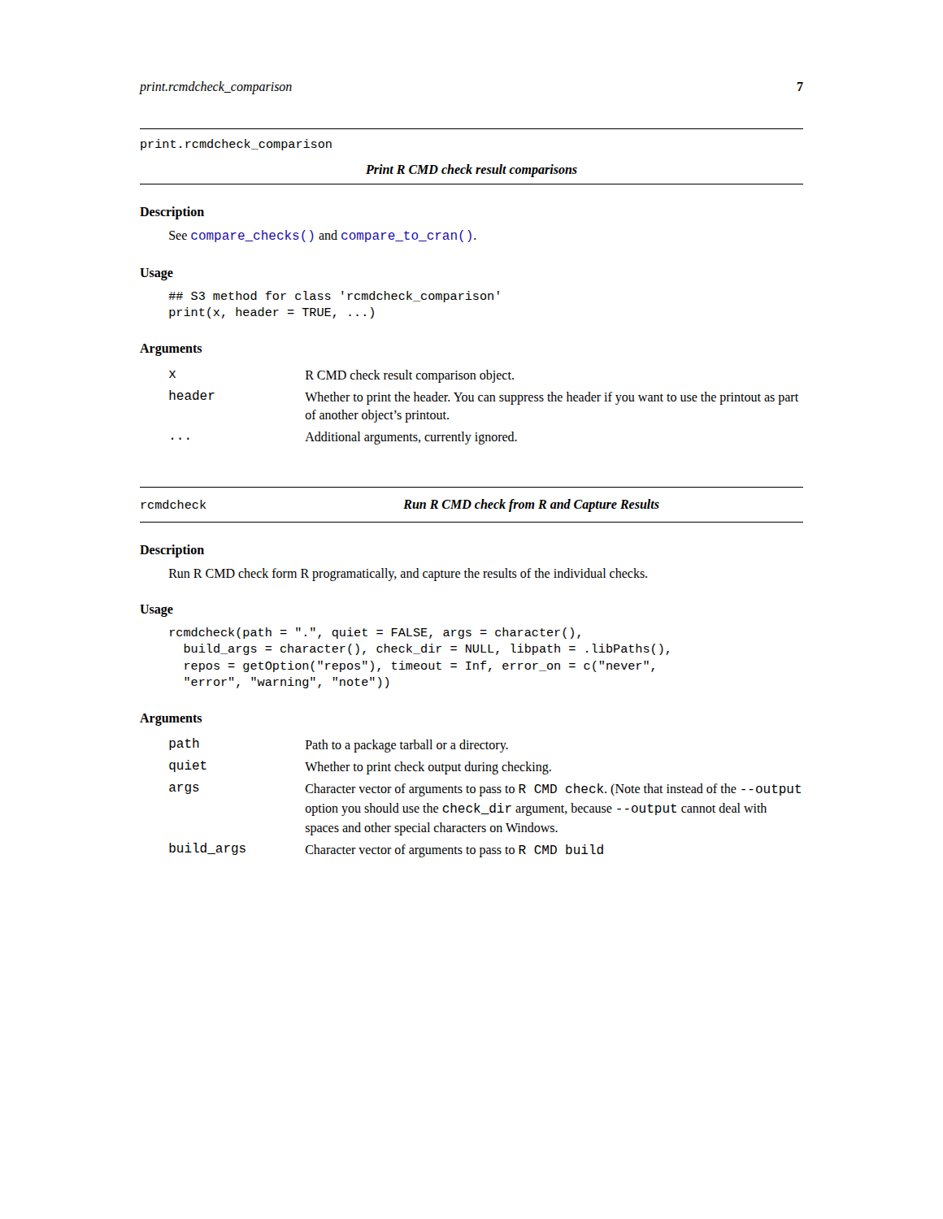print.rcmdcheck_comparison 7
print.rcmdcheck_comparison
Print R CMD check result comparisons
Description
See compare_checks() and compare_to_cran().
Usage
## S3 method for class 'rcmdcheck_comparison'
print(x, header = TRUE, ...)
Arguments
| x | R CMD check result comparison object. |
| header | Whether to print the header. You can suppress the header if you want to use the printout as part of another object’s printout. |
| ... | Additional arguments, currently ignored. |
rcmdcheck
Run R CMD check from R and Capture Results
Description
Run R CMD check form R programatically, and capture the results of the individual checks.
Usage
rcmdcheck(path = ".", quiet = FALSE, args = character(),
  build_args = character(), check_dir = NULL, libpath = .libPaths(),
  repos = getOption("repos"), timeout = Inf, error_on = c("never",
  "error", "warning", "note"))
Arguments
| path | Path to a package tarball or a directory. |
| quiet | Whether to print check output during checking. |
| args | Character vector of arguments to pass to R CMD check . (Note that instead of the --output option you should use the check_dir argument, because --output cannot deal with spaces and other special characters on Windows. |
| build_args | Character vector of arguments to pass to R CMD build |